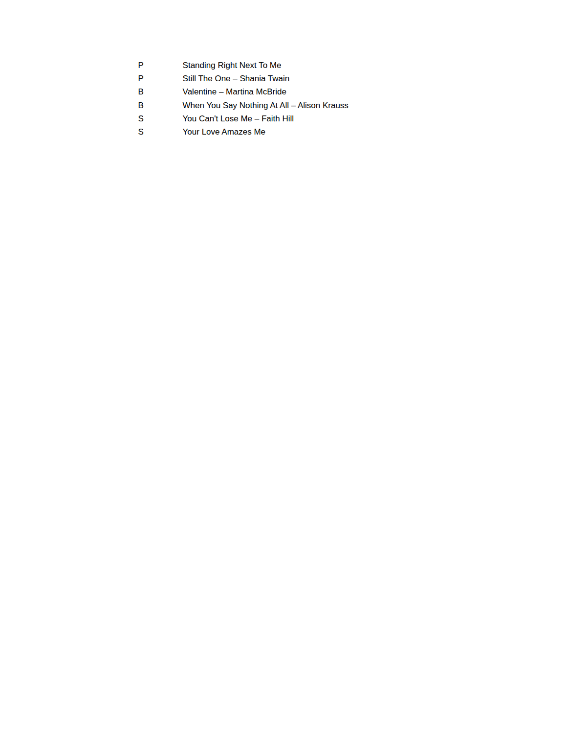| P | Standing Right Next To Me |
| P | Still The One – Shania Twain |
| B | Valentine – Martina McBride |
| B | When You Say Nothing At All – Alison Krauss |
| S | You Can't Lose Me – Faith Hill |
| S | Your Love Amazes Me |